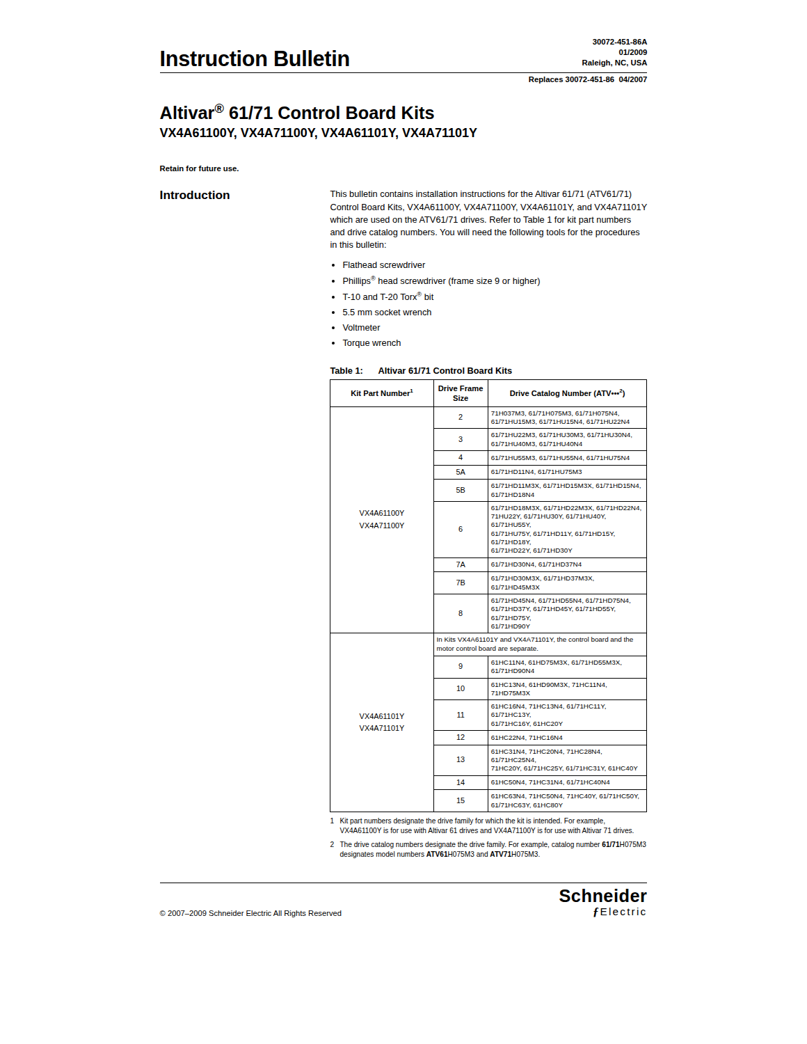Instruction Bulletin
30072-451-86A
01/2009
Raleigh, NC, USA
Replaces 30072-451-86 04/2007
Altivar® 61/71 Control Board Kits
VX4A61100Y, VX4A71100Y, VX4A61101Y, VX4A71101Y
Retain for future use.
Introduction
This bulletin contains installation instructions for the Altivar 61/71 (ATV61/71) Control Board Kits, VX4A61100Y, VX4A71100Y, VX4A61101Y, and VX4A71101Y which are used on the ATV61/71 drives. Refer to Table 1 for kit part numbers and drive catalog numbers. You will need the following tools for the procedures in this bulletin:
Flathead screwdriver
Phillips® head screwdriver (frame size 9 or higher)
T-10 and T-20 Torx® bit
5.5 mm socket wrench
Voltmeter
Torque wrench
Table 1: Altivar 61/71 Control Board Kits
| Kit Part Number 1 | Drive Frame Size | Drive Catalog Number (ATV••• 2 ) |
| --- | --- | --- |
| VX4A61100Y VX4A71100Y | 2 | 71H037M3, 61/71H075M3, 61/71H075N4, 61/71HU15M3, 61/71HU15N4, 61/71HU22N4 |
| 3 | 61/71HU22M3, 61/71HU30M3, 61/71HU30N4, 61/71HU40M3, 61/71HU40N4 |
| 4 | 61/71HU55M3, 61/71HU55N4, 61/71HU75N4 |
| 5A | 61/71HD11N4, 61/71HU75M3 |
| 5B | 61/71HD11M3X, 61/71HD15M3X, 61/71HD15N4, 61/71HD18N4 |
| 6 | 61/71HD18M3X, 61/71HD22M3X, 61/71HD22N4, 71HU22Y, 61/71HU30Y, 61/71HU40Y, 61/71HU55Y, 61/71HU75Y, 61/71HD11Y, 61/71HD15Y, 61/71HD18Y, 61/71HD22Y, 61/71HD30Y |
| 7A | 61/71HD30N4, 61/71HD37N4 |
| 7B | 61/71HD30M3X, 61/71HD37M3X, 61/71HD45M3X |
| 8 | 61/71HD45N4, 61/71HD55N4, 61/71HD75N4, 61/71HD37Y, 61/71HD45Y, 61/71HD55Y, 61/71HD75Y, 61/71HD90Y |
| VX4A61101Y VX4A71101Y | In Kits VX4A61101Y and VX4A71101Y, the control board and the motor control board are separate. |
| 9 | 61HC11N4, 61HD75M3X, 61/71HD55M3X, 61/71HD90N4 |
| 10 | 61HC13N4, 61HD90M3X, 71HC11N4, 71HD75M3X |
| 11 | 61HC16N4, 71HC13N4, 61/71HC11Y, 61/71HC13Y, 61/71HC16Y, 61HC20Y |
| 12 | 61HC22N4, 71HC16N4 |
| 13 | 61HC31N4, 71HC20N4, 71HC28N4, 61/71HC25N4, 71HC20Y, 61/71HC25Y, 61/71HC31Y, 61HC40Y |
| 14 | 61HC50N4, 71HC31N4, 61/71HC40N4 |
| 15 | 61HC63N4, 71HC50N4, 71HC40Y, 61/71HC50Y, 61/71HC63Y, 61HC80Y |
1
Kit part numbers designate the drive family for which the kit is intended. For example, VX4A61100Y is for use with Altivar 61 drives and VX4A71100Y is for use with Altivar 71 drives.
2
The drive catalog numbers designate the drive family. For example, catalog number 61/71 H075M3 designates model numbers ATV61 H075M3 and ATV71 H075M3.
© 2007–2009 Schneider Electric All Rights Reserved
Schneider
ƒ Electric